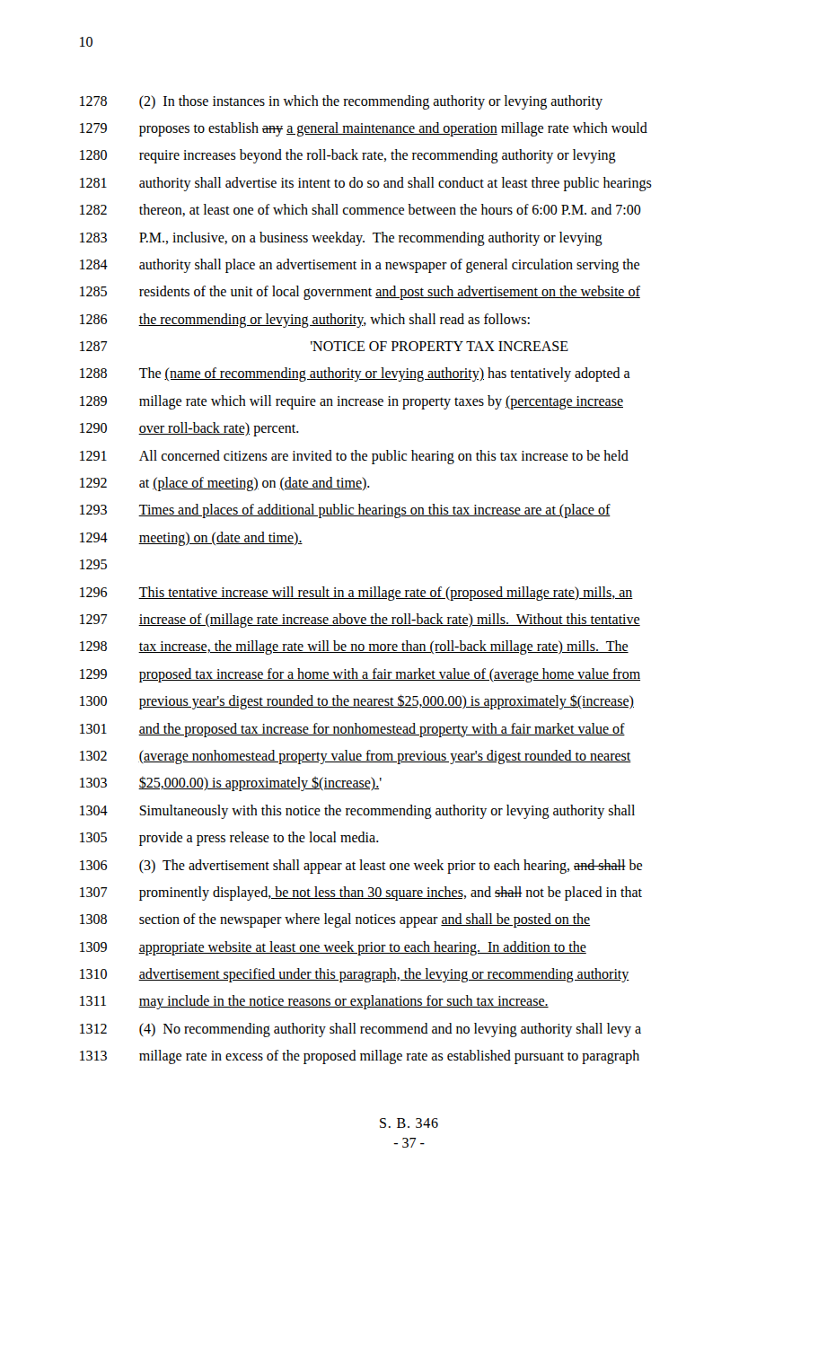10
(2) In those instances in which the recommending authority or levying authority
proposes to establish any a general maintenance and operation millage rate which would
require increases beyond the roll-back rate, the recommending authority or levying
authority shall advertise its intent to do so and shall conduct at least three public hearings
thereon, at least one of which shall commence between the hours of 6:00 P.M. and 7:00
P.M., inclusive, on a business weekday. The recommending authority or levying
authority shall place an advertisement in a newspaper of general circulation serving the
residents of the unit of local government and post such advertisement on the website of
the recommending or levying authority, which shall read as follows:
'NOTICE OF PROPERTY TAX INCREASE
The (name of recommending authority or levying authority) has tentatively adopted a
millage rate which will require an increase in property taxes by (percentage increase
over roll-back rate) percent.
All concerned citizens are invited to the public hearing on this tax increase to be held
at (place of meeting) on (date and time).
Times and places of additional public hearings on this tax increase are at (place of
meeting) on (date and time).
This tentative increase will result in a millage rate of (proposed millage rate) mills, an
increase of (millage rate increase above the roll-back rate) mills. Without this tentative
tax increase, the millage rate will be no more than (roll-back millage rate) mills. The
proposed tax increase for a home with a fair market value of (average home value from
previous year's digest rounded to the nearest $25,000.00) is approximately $(increase)
and the proposed tax increase for nonhomestead property with a fair market value of
(average nonhomestead property value from previous year's digest rounded to nearest
$25,000.00) is approximately $(increase).'
Simultaneously with this notice the recommending authority or levying authority shall
provide a press release to the local media.
(3) The advertisement shall appear at least one week prior to each hearing, and shall be
prominently displayed, be not less than 30 square inches, and shall not be placed in that
section of the newspaper where legal notices appear and shall be posted on the
appropriate website at least one week prior to each hearing. In addition to the
advertisement specified under this paragraph, the levying or recommending authority
may include in the notice reasons or explanations for such tax increase.
(4) No recommending authority shall recommend and no levying authority shall levy a
millage rate in excess of the proposed millage rate as established pursuant to paragraph
S. B. 346
- 37 -